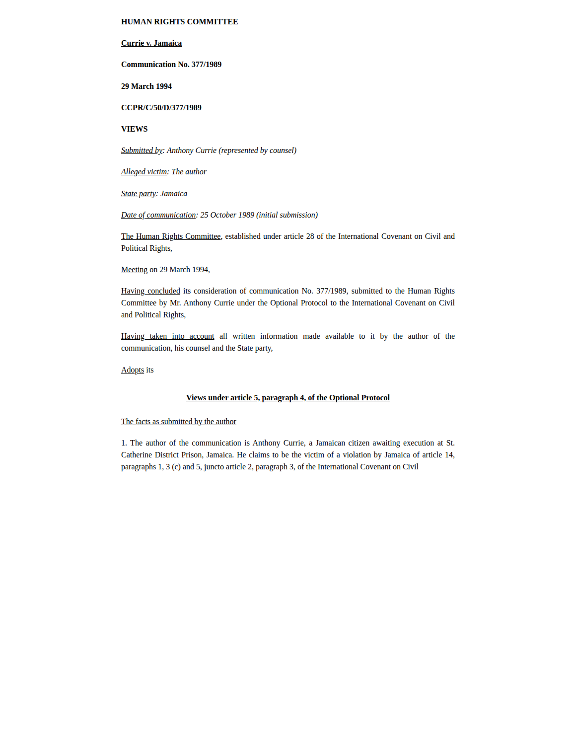Human Rights Committee
Currie v. Jamaica
Communication No. 377/1989
29 March 1994
CCPR/C/50/D/377/1989
VIEWS
Submitted by: Anthony Currie (represented by counsel)
Alleged victim: The author
State party: Jamaica
Date of communication: 25 October 1989 (initial submission)
The Human Rights Committee, established under article 28 of the International Covenant on Civil and Political Rights,
Meeting on 29 March 1994,
Having concluded its consideration of communication No. 377/1989, submitted to the Human Rights Committee by Mr. Anthony Currie under the Optional Protocol to the International Covenant on Civil and Political Rights,
Having taken into account all written information made available to it by the author of the communication, his counsel and the State party,
Adopts its
Views under article 5, paragraph 4, of the Optional Protocol
The facts as submitted by the author
1. The author of the communication is Anthony Currie, a Jamaican citizen awaiting execution at St. Catherine District Prison, Jamaica. He claims to be the victim of a violation by Jamaica of article 14, paragraphs 1, 3 (c) and 5, juncto article 2, paragraph 3, of the International Covenant on Civil